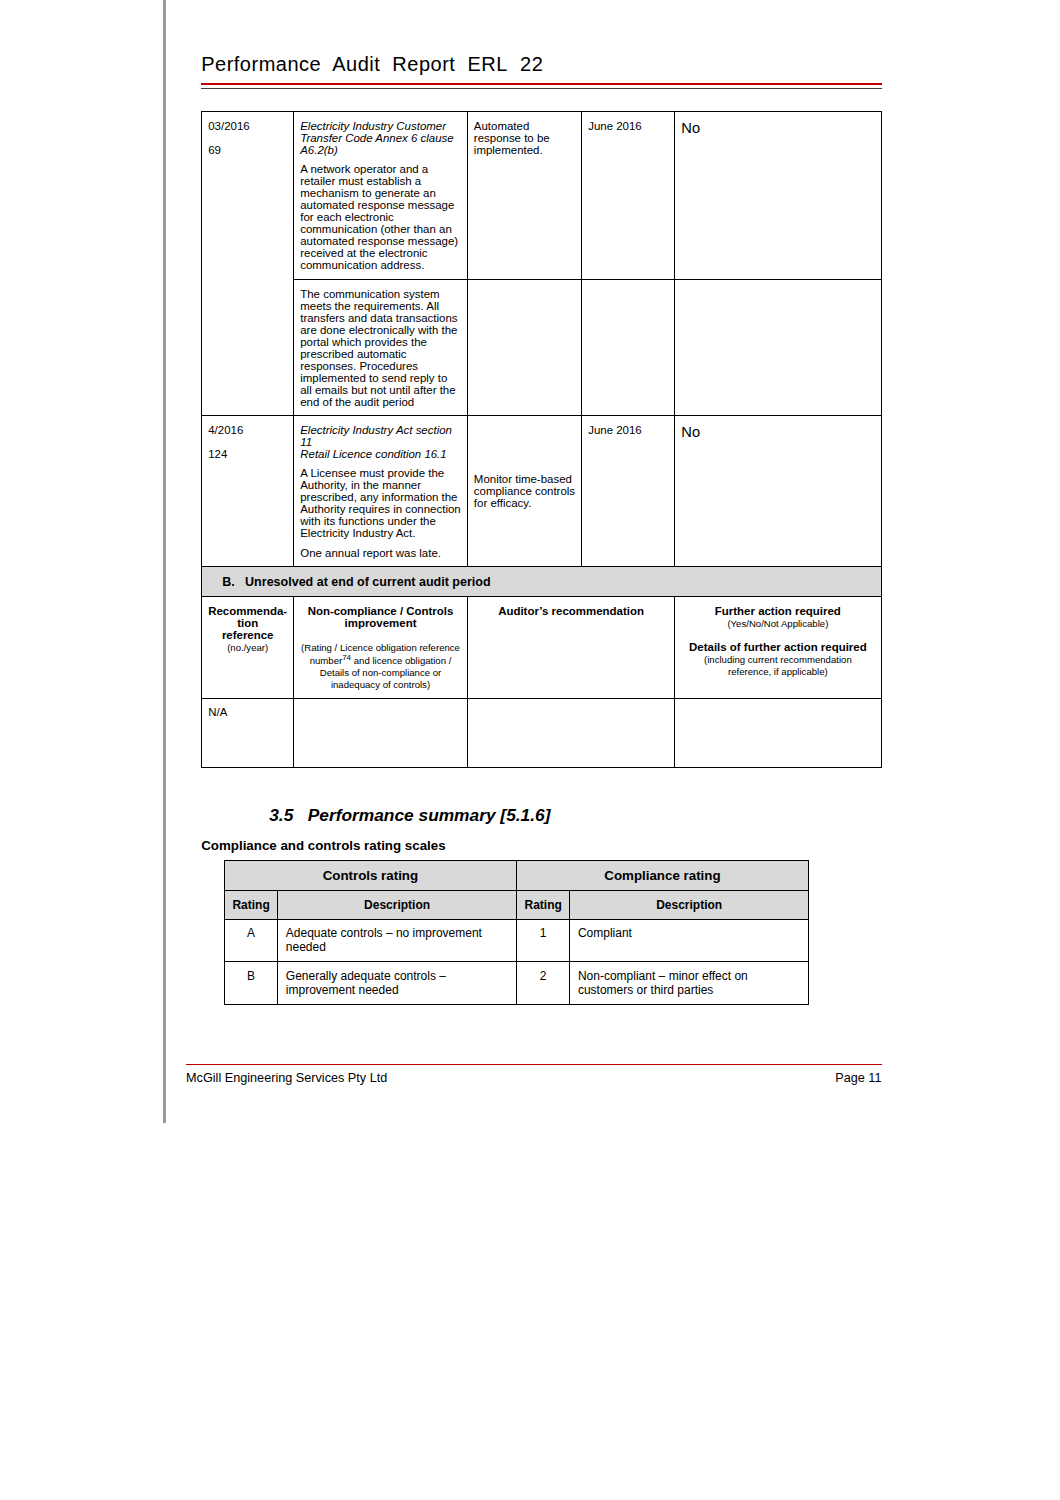Performance Audit Report ERL 22
| 03/2016 69 | Electricity Industry Customer Transfer Code Annex 6 clause A6.2(b) A network operator and a retailer must establish a mechanism to generate an automated response message for each electronic communication (other than an automated response message) received at the electronic communication address. | Automated response to be implemented. | June 2016 | No |
| The communication system meets the requirements. All transfers and data transactions are done electronically with the portal which provides the prescribed automatic responses. Procedures implemented to send reply to all emails but not until after the end of the audit period | | | |
| 4/2016 124 | Electricity Industry Act section 11 Retail Licence condition 16.1 A Licensee must provide the Authority, in the manner prescribed, any information the Authority requires in connection with its functions under the Electricity Industry Act. One annual report was late. | Monitor time-based compliance controls for efficacy. | June 2016 | No |
| B. Unresolved at end of current audit period |
| Recommenda- tion reference (no./year) | Non-compliance / Controls improvement (Rating / Licence obligation reference number 74 and licence obligation / Details of non-compliance or inadequacy of controls) | Auditor’s recommendation | Further action required (Yes/No/Not Applicable) Details of further action required (including current recommendation reference, if applicable) |
| N/A | | | |
3.5 Performance summary [5.1.6]
Compliance and controls rating scales
| Controls rating | Compliance rating |
| Rating | Description | Rating | Description |
| A | Adequate controls – no improvement needed | 1 | Compliant |
| B | Generally adequate controls – improvement needed | 2 | Non-compliant – minor effect on customers or third parties |
McGill Engineering Services Pty Ltd
Page 11